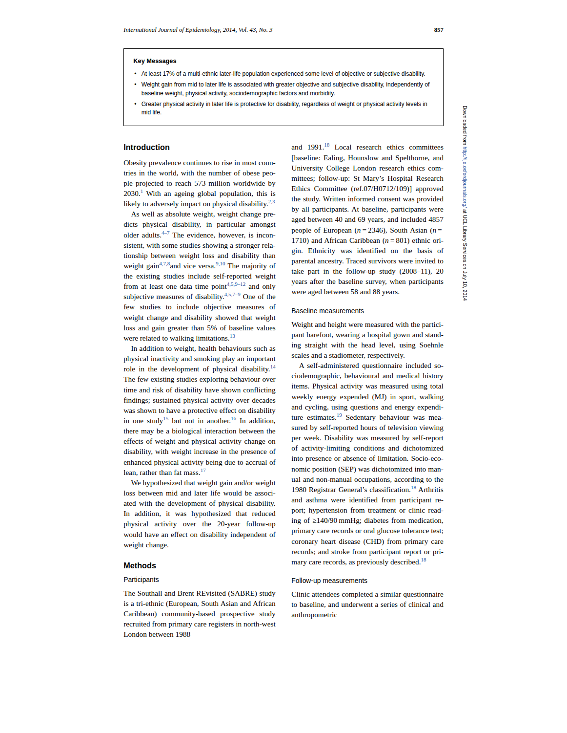International Journal of Epidemiology, 2014, Vol. 43, No. 3 857
Key Messages
At least 17% of a multi-ethnic later-life population experienced some level of objective or subjective disability.
Weight gain from mid to later life is associated with greater objective and subjective disability, independently of baseline weight, physical activity, sociodemographic factors and morbidity.
Greater physical activity in later life is protective for disability, regardless of weight or physical activity levels in mid life.
Introduction
Obesity prevalence continues to rise in most countries in the world, with the number of obese people projected to reach 573 million worldwide by 2030.1 With an ageing global population, this is likely to adversely impact on physical disability.2,3
As well as absolute weight, weight change predicts physical disability, in particular amongst older adults.4–7 The evidence, however, is inconsistent, with some studies showing a stronger relationship between weight loss and disability than weight gain4,7,8and vice versa.9,10 The majority of the existing studies include self-reported weight from at least one data time point4,5,9–12 and only subjective measures of disability.4,5,7–9 One of the few studies to include objective measures of weight change and disability showed that weight loss and gain greater than 5% of baseline values were related to walking limitations.13
In addition to weight, health behaviours such as physical inactivity and smoking play an important role in the development of physical disability.14 The few existing studies exploring behaviour over time and risk of disability have shown conflicting findings; sustained physical activity over decades was shown to have a protective effect on disability in one study15 but not in another.16 In addition, there may be a biological interaction between the effects of weight and physical activity change on disability, with weight increase in the presence of enhanced physical activity being due to accrual of lean, rather than fat mass.17
We hypothesized that weight gain and/or weight loss between mid and later life would be associated with the development of physical disability. In addition, it was hypothesized that reduced physical activity over the 20-year follow-up would have an effect on disability independent of weight change.
Methods
Participants
The Southall and Brent REvisited (SABRE) study is a tri-ethnic (European, South Asian and African Caribbean) community-based prospective study recruited from primary care registers in north-west London between 1988
and 1991.18 Local research ethics committees [baseline: Ealing, Hounslow and Spelthorne, and University College London research ethics committees; follow-up: St Mary’s Hospital Research Ethics Committee (ref.07/H0712/109)] approved the study. Written informed consent was provided by all participants. At baseline, participants were aged between 40 and 69 years, and included 4857 people of European (n = 2346), South Asian (n = 1710) and African Caribbean (n = 801) ethnic origin. Ethnicity was identified on the basis of parental ancestry. Traced survivors were invited to take part in the follow-up study (2008–11), 20 years after the baseline survey, when participants were aged between 58 and 88 years.
Baseline measurements
Weight and height were measured with the participant barefoot, wearing a hospital gown and standing straight with the head level, using Soehnle scales and a stadiometer, respectively.
A self-administered questionnaire included sociodemographic, behavioural and medical history items. Physical activity was measured using total weekly energy expended (MJ) in sport, walking and cycling, using questions and energy expenditure estimates.19 Sedentary behaviour was measured by self-reported hours of television viewing per week. Disability was measured by self-report of activity-limiting conditions and dichotomized into presence or absence of limitation. Socio-economic position (SEP) was dichotomized into manual and non-manual occupations, according to the 1980 Registrar General’s classification.18 Arthritis and asthma were identified from participant report; hypertension from treatment or clinic reading of ≥140/90 mmHg; diabetes from medication, primary care records or oral glucose tolerance test; coronary heart disease (CHD) from primary care records; and stroke from participant report or primary care records, as previously described.18
Follow-up measurements
Clinic attendees completed a similar questionnaire to baseline, and underwent a series of clinical and anthropometric
Downloaded from http://ije.oxfordjournals.org/ at UCL Library Services on July 10, 2014